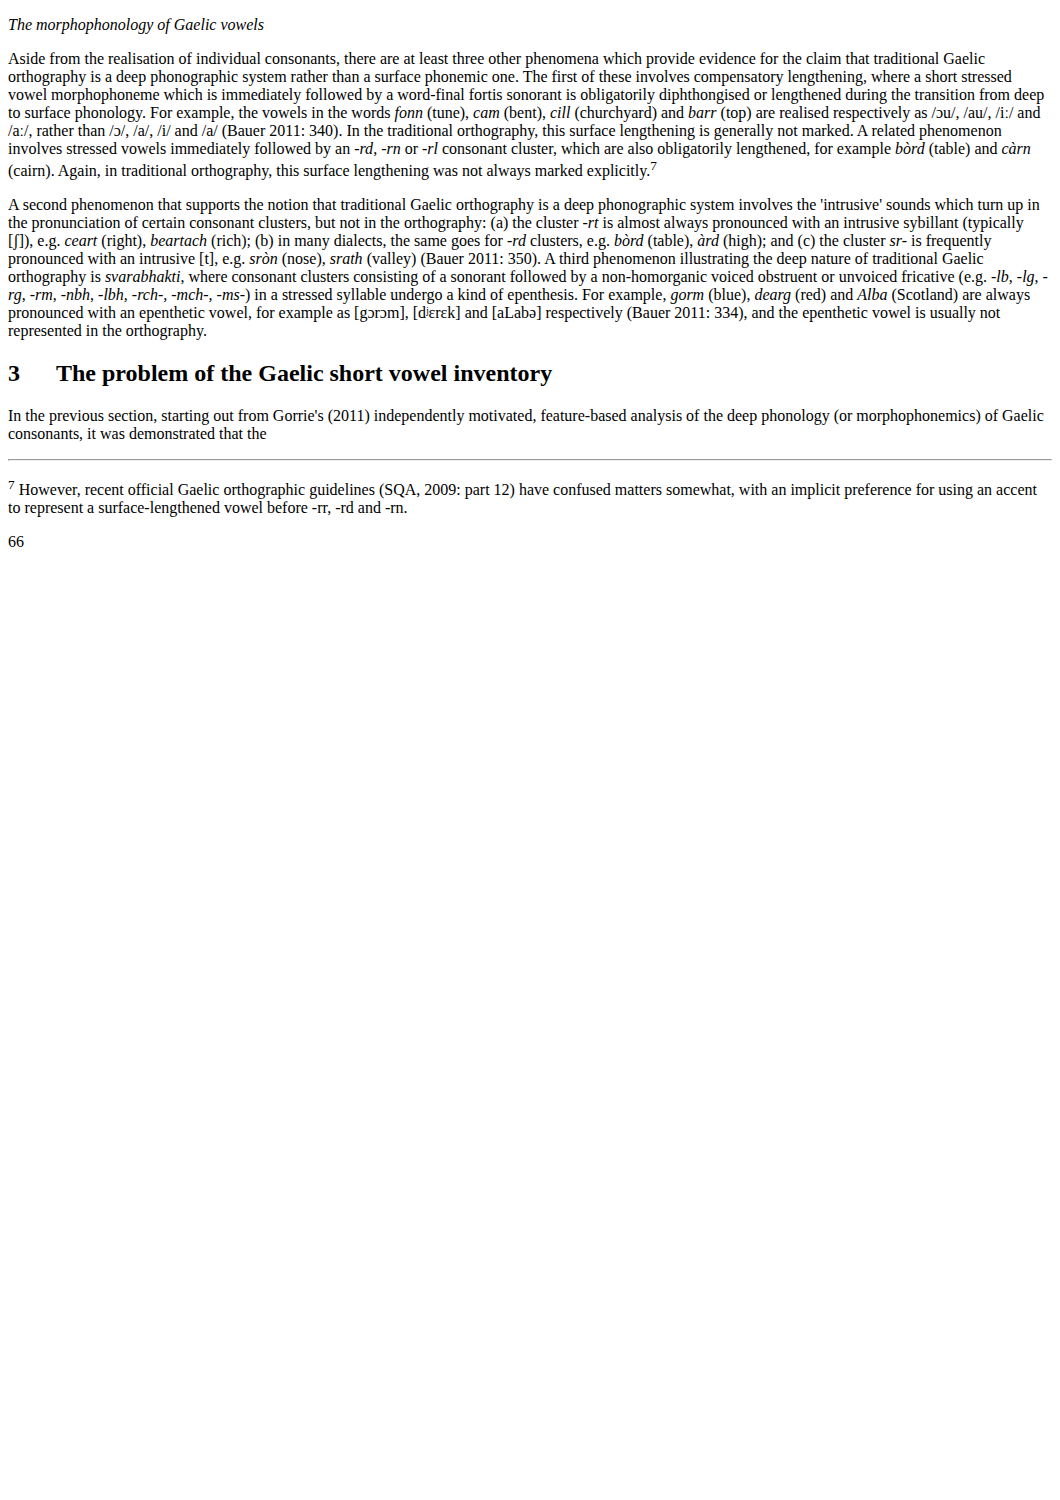The morphophonology of Gaelic vowels
Aside from the realisation of individual consonants, there are at least three other phenomena which provide evidence for the claim that traditional Gaelic orthography is a deep phonographic system rather than a surface phonemic one. The first of these involves compensatory lengthening, where a short stressed vowel morphophoneme which is immediately followed by a word-final fortis sonorant is obligatorily diphthongised or lengthened during the transition from deep to surface phonology. For example, the vowels in the words fonn (tune), cam (bent), cill (churchyard) and barr (top) are realised respectively as /ɔu/, /au/, /iː/ and /aː/, rather than /ɔ/, /a/, /i/ and /a/ (Bauer 2011: 340). In the traditional orthography, this surface lengthening is generally not marked. A related phenomenon involves stressed vowels immediately followed by an -rd, -rn or -rl consonant cluster, which are also obligatorily lengthened, for example bòrd (table) and càrn (cairn). Again, in traditional orthography, this surface lengthening was not always marked explicitly.7
A second phenomenon that supports the notion that traditional Gaelic orthography is a deep phonographic system involves the 'intrusive' sounds which turn up in the pronunciation of certain consonant clusters, but not in the orthography: (a) the cluster -rt is almost always pronounced with an intrusive sybillant (typically [ʃ]), e.g. ceart (right), beartach (rich); (b) in many dialects, the same goes for -rd clusters, e.g. bòrd (table), àrd (high); and (c) the cluster sr- is frequently pronounced with an intrusive [t], e.g. sròn (nose), srath (valley) (Bauer 2011: 350). A third phenomenon illustrating the deep nature of traditional Gaelic orthography is svarabhakti, where consonant clusters consisting of a sonorant followed by a non-homorganic voiced obstruent or unvoiced fricative (e.g. -lb, -lg, -rg, -rm, -nbh, -lbh, -rch-, -mch-, -ms-) in a stressed syllable undergo a kind of epenthesis. For example, gorm (blue), dearg (red) and Alba (Scotland) are always pronounced with an epenthetic vowel, for example as [gɔrɔm], [dʲɛrɛk] and [aLabə] respectively (Bauer 2011: 334), and the epenthetic vowel is usually not represented in the orthography.
3 The problem of the Gaelic short vowel inventory
In the previous section, starting out from Gorrie's (2011) independently motivated, feature-based analysis of the deep phonology (or morphophonemics) of Gaelic consonants, it was demonstrated that the
7 However, recent official Gaelic orthographic guidelines (SQA, 2009: part 12) have confused matters somewhat, with an implicit preference for using an accent to represent a surface-lengthened vowel before -rr, -rd and -rn.
66